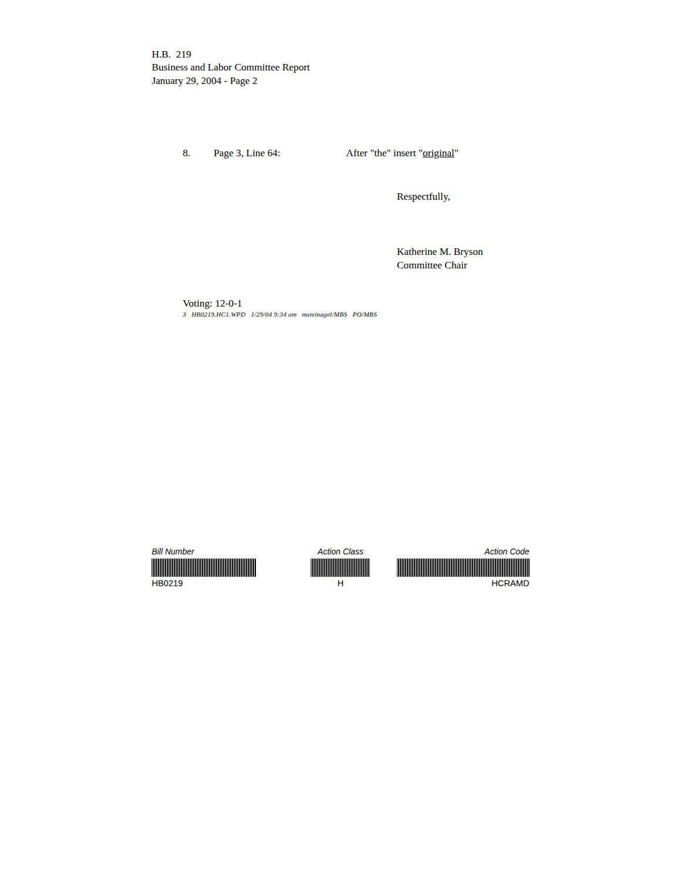H.B. 219
Business and Labor Committee Report
January 29, 2004 - Page 2
8.
Page 3, Line 64:
After "the" insert "original"
Respectfully,
Katherine M. Bryson
Committee Chair
Voting: 12-0-1
3 HB0219.HC1.WPD 1/29/04 9:34 am msteinagel/MBS PO/MBS
Bill Number
HB0219
Action Class
H
Action Code
HCRAMD